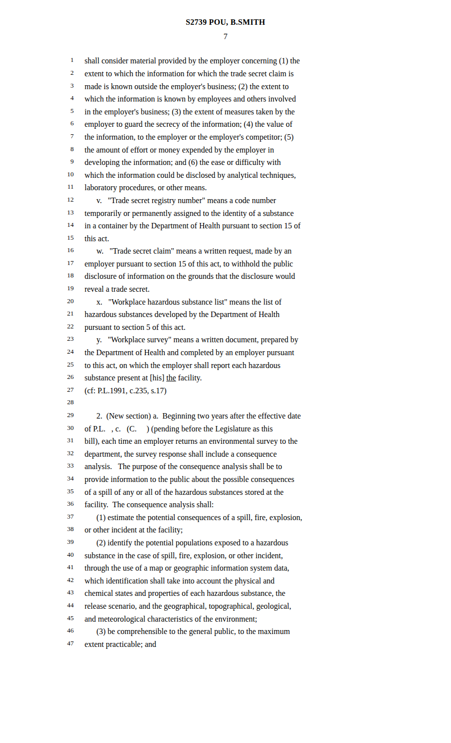S2739 POU, B.SMITH
7
shall consider material provided by the employer concerning (1) the
extent to which the information for which the trade secret claim is
made is known outside the employer's business; (2) the extent to
which the information is known by employees and others involved
in the employer's business; (3) the extent of measures taken by the
employer to guard the secrecy of the information; (4) the value of
the information, to the employer or the employer's competitor; (5)
the amount of effort or money expended by the employer in
developing the information; and (6) the ease or difficulty with
which the information could be disclosed by analytical techniques,
laboratory procedures, or other means.
v. "Trade secret registry number" means a code number
temporarily or permanently assigned to the identity of a substance
in a container by the Department of Health pursuant to section 15 of
this act.
w. "Trade secret claim" means a written request, made by an
employer pursuant to section 15 of this act, to withhold the public
disclosure of information on the grounds that the disclosure would
reveal a trade secret.
x. "Workplace hazardous substance list" means the list of
hazardous substances developed by the Department of Health
pursuant to section 5 of this act.
y. "Workplace survey" means a written document, prepared by
the Department of Health and completed by an employer pursuant
to this act, on which the employer shall report each hazardous
substance present at [his] the facility.
(cf: P.L.1991, c.235, s.17)
2. (New section) a. Beginning two years after the effective date
of P.L. , c. (C. ) (pending before the Legislature as this
bill), each time an employer returns an environmental survey to the
department, the survey response shall include a consequence
analysis. The purpose of the consequence analysis shall be to
provide information to the public about the possible consequences
of a spill of any or all of the hazardous substances stored at the
facility. The consequence analysis shall:
(1) estimate the potential consequences of a spill, fire, explosion,
or other incident at the facility;
(2) identify the potential populations exposed to a hazardous
substance in the case of spill, fire, explosion, or other incident,
through the use of a map or geographic information system data,
which identification shall take into account the physical and
chemical states and properties of each hazardous substance, the
release scenario, and the geographical, topographical, geological,
and meteorological characteristics of the environment;
(3) be comprehensible to the general public, to the maximum
extent practicable; and